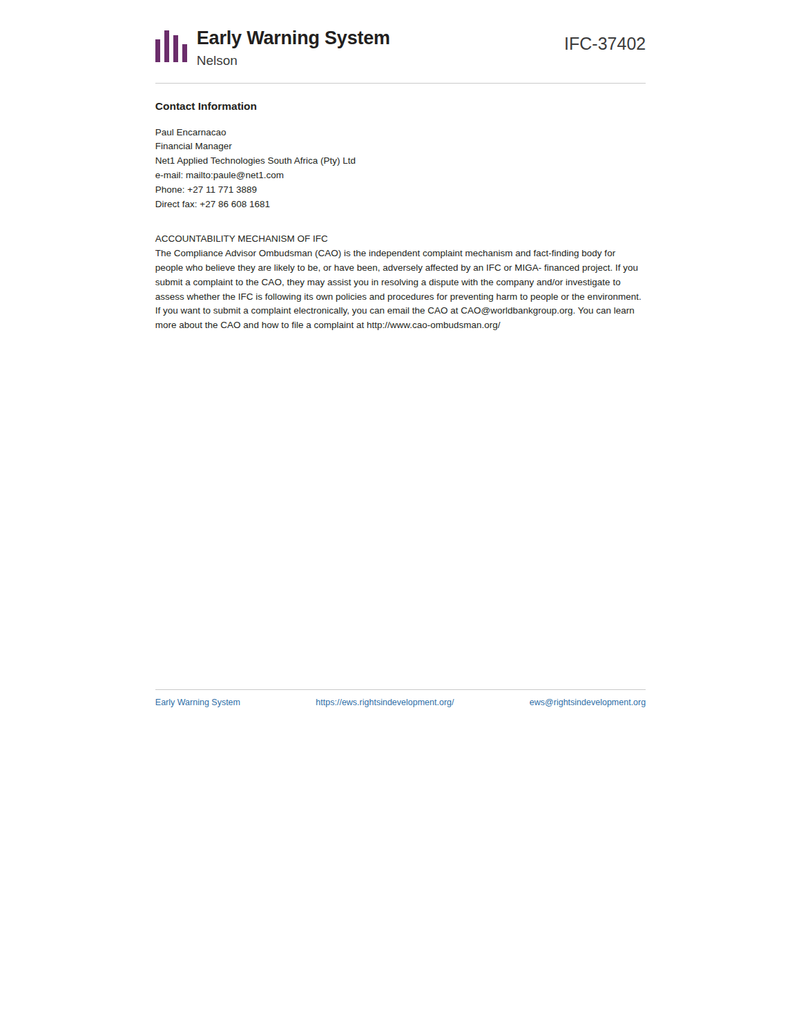Early Warning System
Nelson
IFC-37402
Contact Information
Paul Encarnacao
Financial Manager
Net1 Applied Technologies South Africa (Pty) Ltd
e-mail: mailto:paule@net1.com
Phone: +27 11 771 3889
Direct fax: +27 86 608 1681
ACCOUNTABILITY MECHANISM OF IFC
The Compliance Advisor Ombudsman (CAO) is the independent complaint mechanism and fact-finding body for people who believe they are likely to be, or have been, adversely affected by an IFC or MIGA- financed project. If you submit a complaint to the CAO, they may assist you in resolving a dispute with the company and/or investigate to assess whether the IFC is following its own policies and procedures for preventing harm to people or the environment. If you want to submit a complaint electronically, you can email the CAO at CAO@worldbankgroup.org. You can learn more about the CAO and how to file a complaint at http://www.cao-ombudsman.org/
Early Warning System https://ews.rightsindevelopment.org/ ews@rightsindevelopment.org